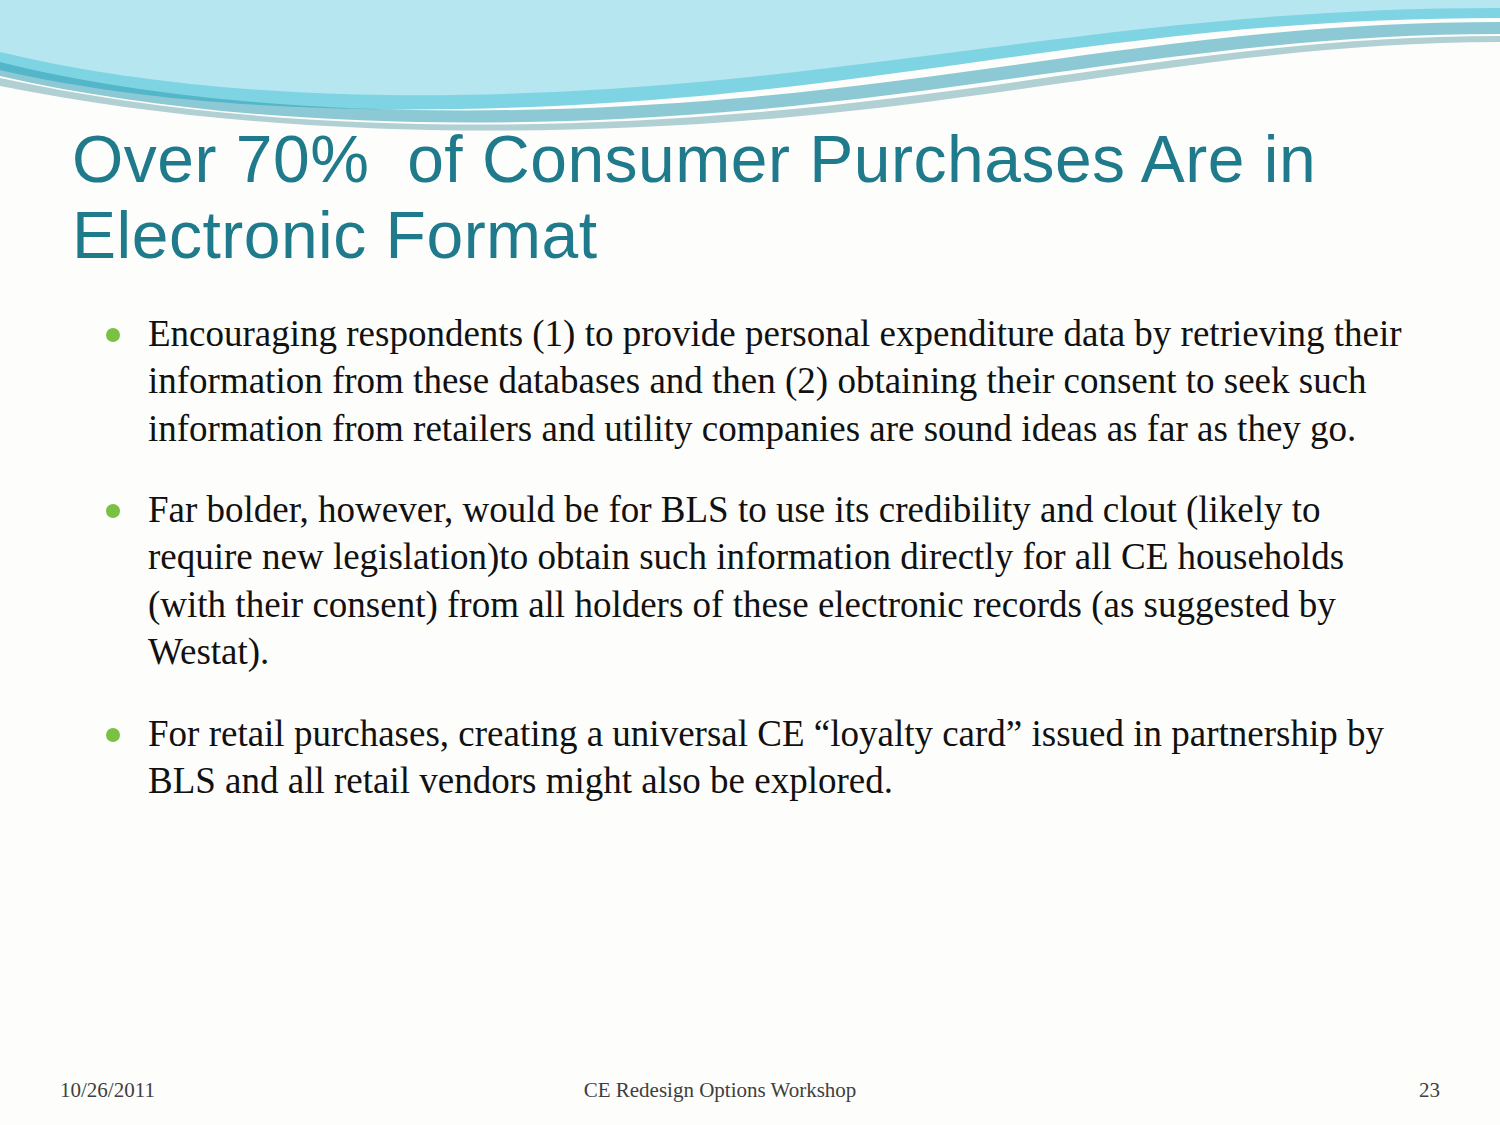Over 70% of Consumer Purchases Are in Electronic Format
Encouraging respondents (1) to provide personal expenditure data by retrieving their information from these databases and then (2) obtaining their consent to seek such information from retailers and utility companies are sound ideas as far as they go.
Far bolder, however, would be for BLS to use its credibility and clout (likely to require new legislation)to obtain such information directly for all CE households (with their consent) from all holders of these electronic records (as suggested by Westat).
For retail purchases, creating a universal CE “loyalty card” issued in partnership by BLS and all retail vendors might also be explored.
10/26/2011 CE Redesign Options Workshop 23